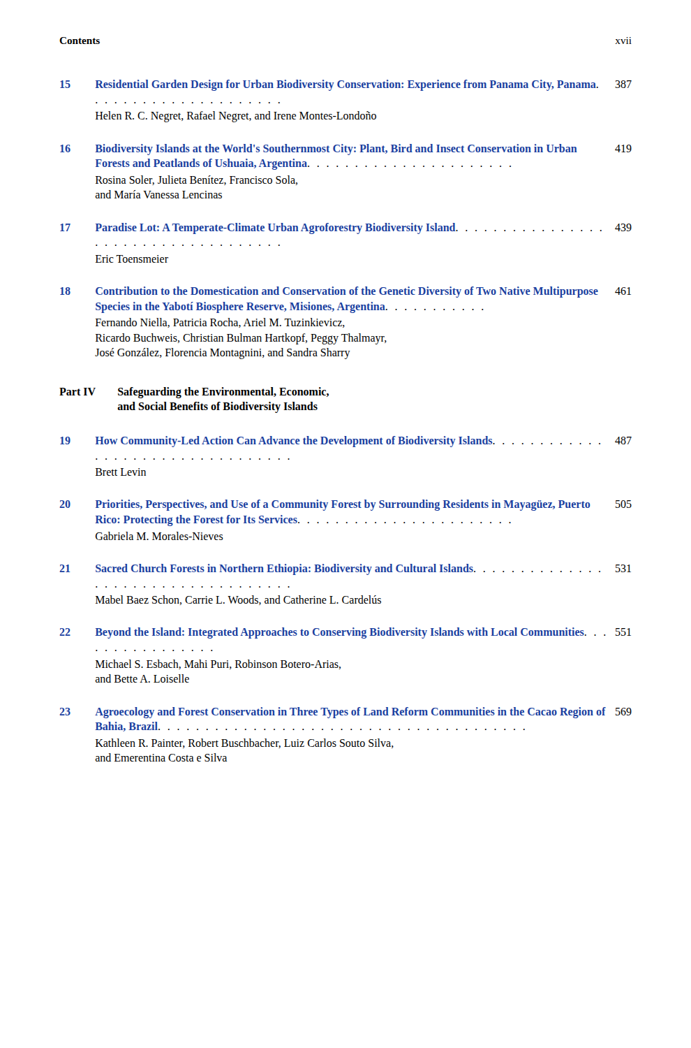Contents xvii
15 387 Residential Garden Design for Urban Biodiversity Conservation: Experience from Panama City, Panama. . . . . . . . . . . . . . . . . . . . .
Helen R. C. Negret, Rafael Negret, and Irene Montes-Londoño
16 419 Biodiversity Islands at the World's Southernmost City: Plant, Bird and Insect Conservation in Urban Forests and Peatlands of Ushuaia, Argentina. . . . . . . . . . . . . . . . . . . . . .
Rosina Soler, Julieta Benítez, Francisco Sola,
and María Vanessa Lencinas
17 439 Paradise Lot: A Temperate-Climate Urban Agroforestry Biodiversity Island. . . . . . . . . . . . . . . . . . . . . . . . . . . . . . . . . . . .
Eric Toensmeier
18 461 Contribution to the Domestication and Conservation of the Genetic Diversity of Two Native Multipurpose Species in the Yabotí Biosphere Reserve, Misiones, Argentina. . . . . . . . . . .
Fernando Niella, Patricia Rocha, Ariel M. Tuzinkievicz,
Ricardo Buchweis, Christian Bulman Hartkopf, Peggy Thalmayr,
José González, Florencia Montagnini, and Sandra Sharry
Part IV Safeguarding the Environmental, Economic,
and Social Benefits of Biodiversity Islands
19 487 How Community-Led Action Can Advance the Development of Biodiversity Islands. . . . . . . . . . . . . . . . . . . . . . . . . . . . . . . . .
Brett Levin
20 505 Priorities, Perspectives, and Use of a Community Forest by Surrounding Residents in Mayagüez, Puerto Rico: Protecting the Forest for Its Services. . . . . . . . . . . . . . . . . . . . . . .
Gabriela M. Morales-Nieves
21 531 Sacred Church Forests in Northern Ethiopia: Biodiversity and Cultural Islands. . . . . . . . . . . . . . . . . . . . . . . . . . . . . . . . . . .
Mabel Baez Schon, Carrie L. Woods, and Catherine L. Cardelús
22 551 Beyond the Island: Integrated Approaches to Conserving Biodiversity Islands with Local Communities. . . . . . . . . . . . . . . .
Michael S. Esbach, Mahi Puri, Robinson Botero-Arias,
and Bette A. Loiselle
23 569 Agroecology and Forest Conservation in Three Types of Land Reform Communities in the Cacao Region of Bahia, Brazil. . . . . . . . . . . . . . . . . . . . . . . . . . . . . . . . . . . . . . .
Kathleen R. Painter, Robert Buschbacher, Luiz Carlos Souto Silva,
and Emerentina Costa e Silva